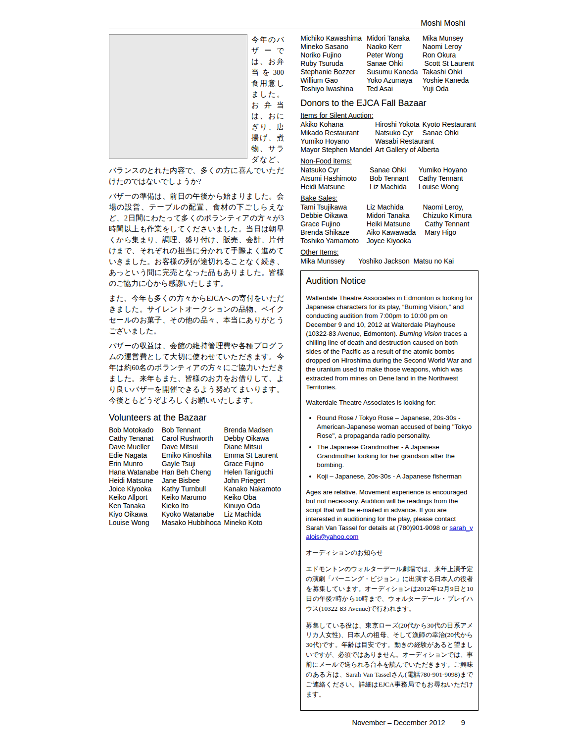Moshi Moshi
今年のバザーでは、お弁当を300食用意しました。お弁当は、おにぎり、唐揚げ、煮物、サラダなど、バランスのとれた内容で、多くの方に喜んでいただけたのではないでしょうか?
バザーの準備は、前日の午後から始まりました。会場の設営、テーブルの配置、食材の下ごしらえなど、2日間にわたって多くのボランティアの方々が3時間以上も作業をしてくださいました。当日は朝早くから集まり、調理、盛り付け、販売、会計、片付けまで、それぞれの担当に分かれて手際よく進めていきました。お客様の列が途切れることなく続き、あっという間に完売となった品もありました。皆様のご協力に心から感謝いたします。
また、今年も多くの方々からEJCAへの寄付をいただきました。サイレントオークションの品物、ベイクセールのお菓子、その他の品々、本当にありがとうございました。
バザーの収益は、会館の維持管理費や各種プログラムの運営費として大切に使わせていただきます。今年は約60名のボランティアの方々にご協力いただきました。来年もまた、皆様のお力をお借りして、より良いバザーを開催できるよう努めてまいります。今後ともどうぞよろしくお願いいたします。
Volunteers at the Bazaar
| Bob Motokado | Bob Tennant | Brenda Madsen |
| Cathy Tenanat | Carol Rushworth | Debby Oikawa |
| Dave Mueller | Dave Mitsui | Diane Mitsui |
| Edie Nagata | Emiko Kinoshita | Emma St Laurent |
| Erin Munro | Gayle Tsuji | Grace Fujino |
| Hana Watanabe | Han Beh Cheng | Helen Taniguchi |
| Heidi Matsune | Jane Bisbee | John Priegert |
| Joice Kiyooka | Kathy Turnbull | Kanako Nakamoto |
| Keiko Allport | Keiko Marumo | Keiko Oba |
| Ken Tanaka | Kieko Ito | Kinuyo Oda |
| Kiyo Oikawa | Kyoko Watanabe | Liz Machida |
| Louise Wong | Masako Hubbihoca | Mineko Koto |
| Michiko Kawashima | Midori Tanaka | Mika Munsey |
| Mineko Sasano | Naoko Kerr | Naomi Leroy |
| Noriko Fujino | Peter Wong | Ron Okura |
| Ruby Tsuruda | Sanae Ohki | Scott St Laurent |
| Stephanie Bozzer | Susumu Kaneda | Takashi Ohki |
| Willium Gao | Yoko Azumaya | Yoshie Kaneda |
| Toshiyo Iwashina | Ted Asai | Yuji Oda |
Donors to the EJCA Fall Bazaar
Items for Silent Auction:
| Akiko Kohana | Hiroshi Yokota | Kyoto Restaurant |
| Mikado Restaurant | Natsuko Cyr | Sanae Ohki |
| Yumiko Hoyano | Wasabi Restaurant |
| Mayor Stephen Mandel | Art Gallery of Alberta |
Non-Food items:
| Natsuko Cyr | Sanae Ohki | Yumiko Hoyano |
| Atsumi Hashimoto | Bob Tennant | Cathy Tennant |
| Heidi Matsune | Liz Machida | Louise Wong |
Bake Sales:
| Tami Tsujikawa | Liz Machida | Naomi Leroy, |
| Debbie Oikawa | Midori Tanaka | Chizuko Kimura |
| Grace Fujino | Heiki Matsune | Cathy Tennant |
| Brenda Shikaze | Aiko Kawawada | Mary Higo |
| Toshiko Yamamoto | Joyce Kiyooka |
Other Items:
| Mika Munssey | Yoshiko Jackson Matsu no Kai |
Audition Notice
Walterdale Theatre Associates in Edmonton is looking for Japanese characters for its play, “Burning Vision,” and conducting audition from 7:00pm to 10:00 pm on December 9 and 10, 2012 at Walterdale Playhouse (10322-83 Avenue, Edmonton). Burning Vision traces a chilling line of death and destruction caused on both sides of the Pacific as a result of the atomic bombs dropped on Hiroshima during the Second World War and the uranium used to make those weapons, which was extracted from mines on Dene land in the Northwest Territories.
Walterdale Theatre Associates is looking for:
Round Rose / Tokyo Rose – Japanese, 20s-30s - American-Japanese woman accused of being "Tokyo Rose", a propaganda radio personality.
The Japanese Grandmother - A Japanese Grandmother looking for her grandson after the bombing.
Koji – Japanese, 20s-30s - A Japanese fisherman
Ages are relative. Movement experience is encouraged but not necessary. Audition will be readings from the script that will be e-mailed in advance. If you are interested in auditioning for the play, please contact Sarah Van Tassel for details at (780)901-9098 or sarah_valois@yahoo.com
オーディションのお知らせ
エドモントンのウォルターデール劇場では、来年上演予定の演劇「バーニング・ビジョン」に出演する日本人の役者を募集しています。オーディションは2012年12月9日と10日の午後7時から10時まで、ウォルターデール・プレイハウス(10322-83 Avenue)で行われます。
募集している役は、東京ローズ(20代から30代の日系アメリカ人女性)、日本人の祖母、そして漁師の幸治(20代から30代)です。年齢は目安です。動きの経験があると望ましいですが、必須ではありません。オーディションでは、事前にメールで送られる台本を読んでいただきます。ご興味のある方は、Sarah Van Tasselさん(電話780-901-9098)までご連絡ください。詳細はEJCA事務局でもお尋ねいただけます。
November – December 2012 9